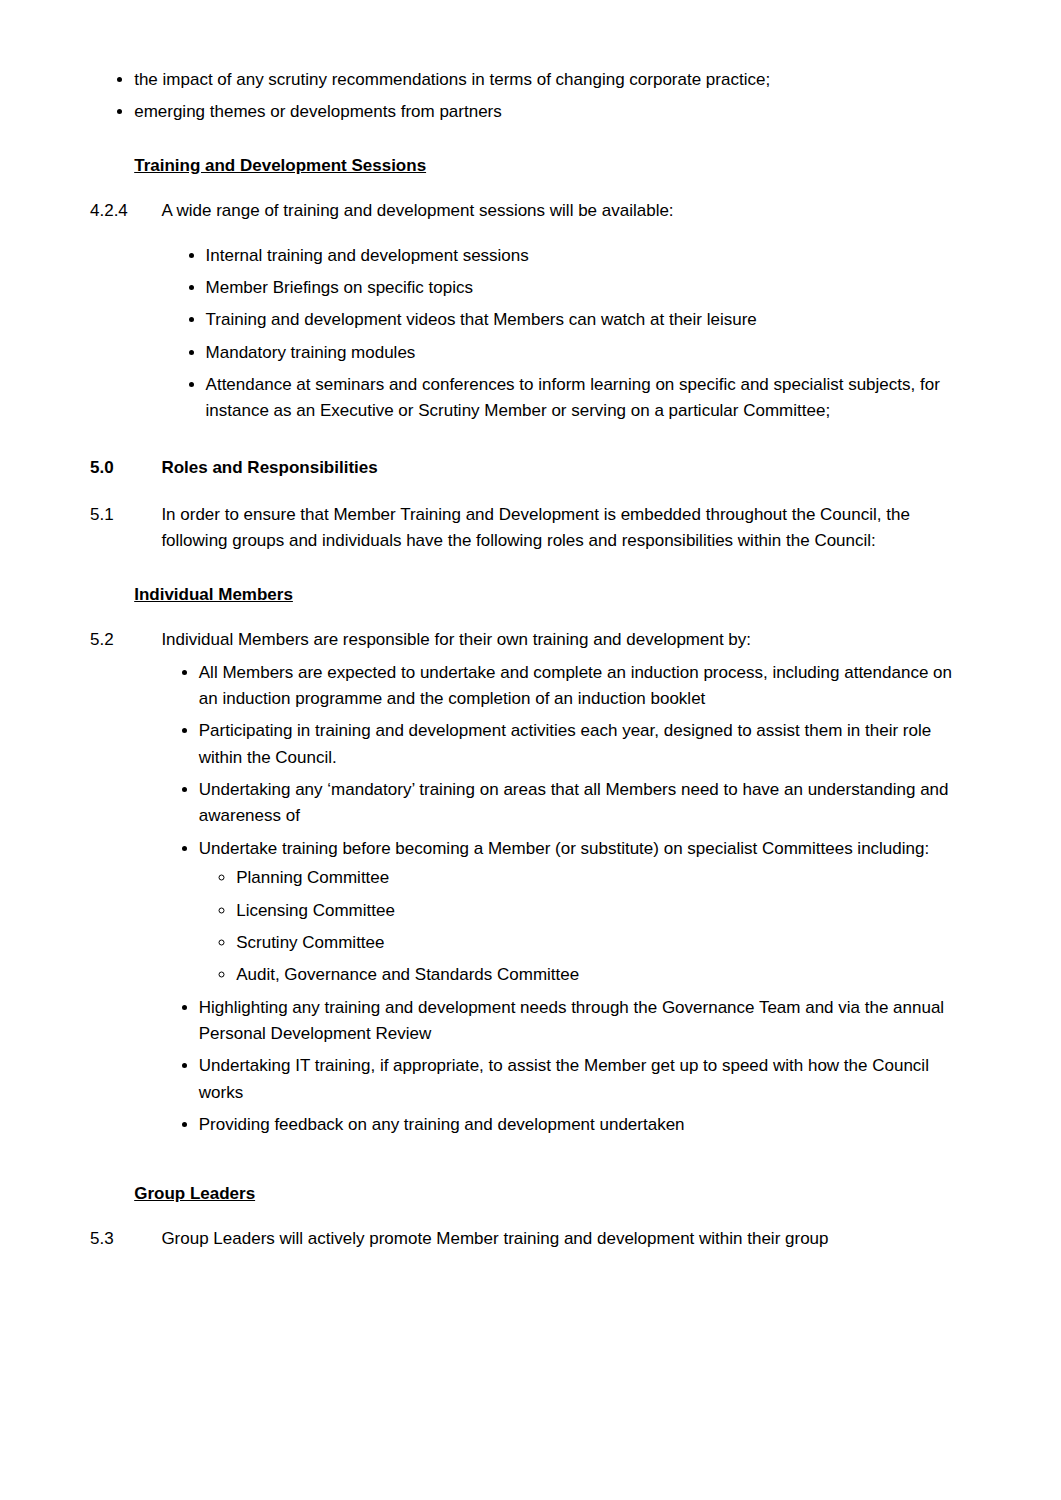the impact of any scrutiny recommendations in terms of changing corporate practice;
emerging themes or developments from partners
Training and Development Sessions
4.2.4
A wide range of training and development sessions will be available:
Internal training and development sessions
Member Briefings on specific topics
Training and development videos that Members can watch at their leisure
Mandatory training modules
Attendance at seminars and conferences to inform learning on specific and specialist subjects, for instance as an Executive or Scrutiny Member or serving on a particular Committee;
5.0
Roles and Responsibilities
5.1
In order to ensure that Member Training and Development is embedded throughout the Council, the following groups and individuals have the following roles and responsibilities within the Council:
Individual Members
5.2
Individual Members are responsible for their own training and development by:
All Members are expected to undertake and complete an induction process, including attendance on an induction programme and the completion of an induction booklet
Participating in training and development activities each year, designed to assist them in their role within the Council.
Undertaking any ‘mandatory’ training on areas that all Members need to have an understanding and awareness of
Undertake training before becoming a Member (or substitute) on specialist Committees including:
Planning Committee
Licensing Committee
Scrutiny Committee
Audit, Governance and Standards Committee
Highlighting any training and development needs through the Governance Team and via the annual Personal Development Review
Undertaking IT training, if appropriate, to assist the Member get up to speed with how the Council works
Providing feedback on any training and development undertaken
Group Leaders
5.3
Group Leaders will actively promote Member training and development within their group